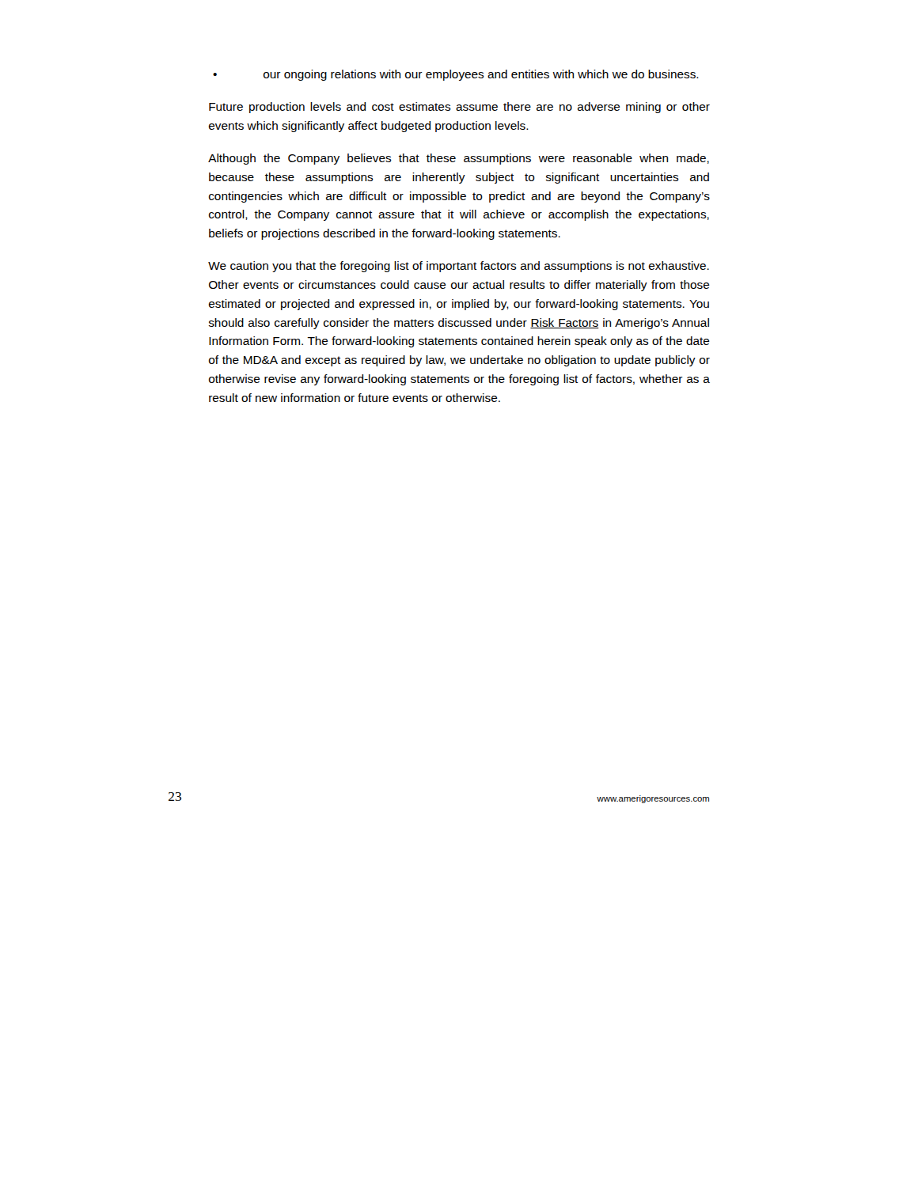our ongoing relations with our employees and entities with which we do business.
Future production levels and cost estimates assume there are no adverse mining or other events which significantly affect budgeted production levels.
Although the Company believes that these assumptions were reasonable when made, because these assumptions are inherently subject to significant uncertainties and contingencies which are difficult or impossible to predict and are beyond the Company’s control, the Company cannot assure that it will achieve or accomplish the expectations, beliefs or projections described in the forward-looking statements.
We caution you that the foregoing list of important factors and assumptions is not exhaustive. Other events or circumstances could cause our actual results to differ materially from those estimated or projected and expressed in, or implied by, our forward-looking statements. You should also carefully consider the matters discussed under Risk Factors in Amerigo’s Annual Information Form. The forward-looking statements contained herein speak only as of the date of the MD&A and except as required by law, we undertake no obligation to update publicly or otherwise revise any forward-looking statements or the foregoing list of factors, whether as a result of new information or future events or otherwise.
23
www.amerigoresources.com